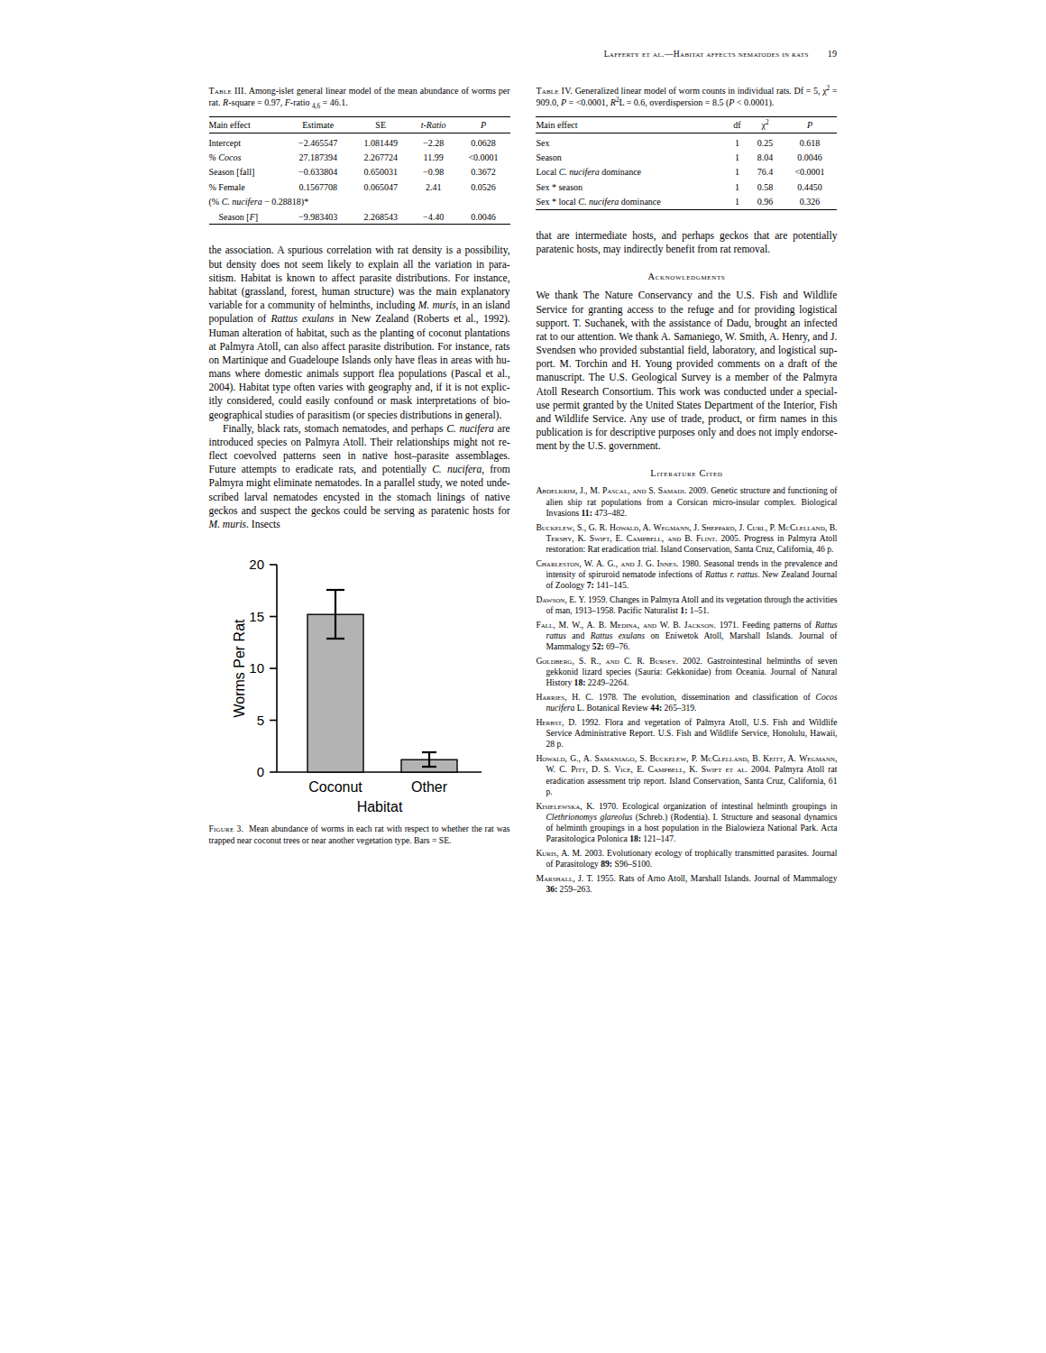Lafferty et al.—Habitat affects nematodes in rats19
Table III. Among-islet general linear model of the mean abundance of worms per rat. R-square = 0.97, F-ratio 4,6 = 46.1.
| Main effect | Estimate | SE | t -Ratio | P |
| --- | --- | --- | --- | --- |
| Intercept | −2.465547 | 1.081449 | −2.28 | 0.0628 |
| % Cocos | 27.187394 | 2.267724 | 11.99 | <0.0001 |
| Season [fall] | −0.633804 | 0.650031 | −0.98 | 0.3672 |
| % Female | 0.1567708 | 0.065047 | 2.41 | 0.0526 |
| (% C. nucifera − 0.28818)* |
| Season [ F ] | −9.983403 | 2.268543 | −4.40 | 0.0046 |
the association. A spurious correlation with rat density is a possibility, but density does not seem likely to explain all the variation in parasitism. Habitat is known to affect parasite distributions. For instance, habitat (grassland, forest, human structure) was the main explanatory variable for a community of helminths, including M. muris, in an island population of Rattus exulans in New Zealand (Roberts et al., 1992). Human alteration of habitat, such as the planting of coconut plantations at Palmyra Atoll, can also affect parasite distribution. For instance, rats on Martinique and Guadeloupe Islands only have fleas in areas with humans where domestic animals support flea populations (Pascal et al., 2004). Habitat type often varies with geography and, if it is not explicitly considered, could easily confound or mask interpretations of biogeographical studies of parasitism (or species distributions in general).
Finally, black rats, stomach nematodes, and perhaps C. nucifera are introduced species on Palmyra Atoll. Their relationships might not reflect coevolved patterns seen in native host–parasite assemblages. Future attempts to eradicate rats, and potentially C. nucifera, from Palmyra might eliminate nematodes. In a parallel study, we noted undescribed larval nematodes encysted in the stomach linings of native geckos and suspect the geckos could be serving as paratenic hosts for M. muris. Insects
0 5 10 15 20 Coconut Other Habitat Worms Per Rat
Figure 3. Mean abundance of worms in each rat with respect to whether the rat was trapped near coconut trees or near another vegetation type. Bars = SE.
Table IV. Generalized linear model of worm counts in individual rats. Df = 5, χ2 = 909.0, P = <0.0001, R2L = 0.6, overdispersion = 8.5 (P < 0.0001).
| Main effect | df | χ 2 | P |
| --- | --- | --- | --- |
| Sex | 1 | 0.25 | 0.618 |
| Season | 1 | 8.04 | 0.0046 |
| Local C. nucifera dominance | 1 | 76.4 | <0.0001 |
| Sex * season | 1 | 0.58 | 0.4450 |
| Sex * local C. nucifera dominance | 1 | 0.96 | 0.326 |
that are intermediate hosts, and perhaps geckos that are potentially paratenic hosts, may indirectly benefit from rat removal.
Acknowledgments
We thank The Nature Conservancy and the U.S. Fish and Wildlife Service for granting access to the refuge and for providing logistical support. T. Suchanek, with the assistance of Dadu, brought an infected rat to our attention. We thank A. Samaniego, W. Smith, A. Henry, and J. Svendsen who provided substantial field, laboratory, and logistical support. M. Torchin and H. Young provided comments on a draft of the manuscript. The U.S. Geological Survey is a member of the Palmyra Atoll Research Consortium. This work was conducted under a special-use permit granted by the United States Department of the Interior, Fish and Wildlife Service. Any use of trade, product, or firm names in this publication is for descriptive purposes only and does not imply endorsement by the U.S. government.
Literature Cited
Abdelkrim, J., M. Pascal, and S. Samadi. 2009. Genetic structure and functioning of alien ship rat populations from a Corsican micro-insular complex. Biological Invasions 11: 473–482.
Buckelew, S., G. R. Howald, A. Wegmann, J. Sheppard, J. Curl, P. McClelland, B. Tershy, K. Swift, E. Campbell, and B. Flint. 2005. Progress in Palmyra Atoll restoration: Rat eradication trial. Island Conservation, Santa Cruz, California, 46 p.
Charleston, W. A. G., and J. G. Innes. 1980. Seasonal trends in the prevalence and intensity of spiruroid nematode infections of Rattus r. rattus. New Zealand Journal of Zoology 7: 141–145.
Dawson, E. Y. 1959. Changes in Palmyra Atoll and its vegetation through the activities of man, 1913–1958. Pacific Naturalist 1: 1–51.
Fall, M. W., A. B. Medina, and W. B. Jackson. 1971. Feeding patterns of Rattus rattus and Rattus exulans on Eniwetok Atoll, Marshall Islands. Journal of Mammalogy 52: 69–76.
Goldberg, S. R., and C. R. Bursey. 2002. Gastrointestinal helminths of seven gekkonid lizard species (Sauria: Gekkonidae) from Oceania. Journal of Natural History 18: 2249–2264.
Harries, H. C. 1978. The evolution, dissemination and classification of Cocos nucifera L. Botanical Review 44: 265–319.
Herbst, D. 1992. Flora and vegetation of Palmyra Atoll, U.S. Fish and Wildlife Service Administrative Report. U.S. Fish and Wildlife Service, Honolulu, Hawaii, 28 p.
Howald, G., A. Samaniago, S. Buckelew, P. McClelland, B. Keitt, A. Wegmann, W. C. Pitt, D. S. Vice, E. Campbell, K. Swift et al. 2004. Palmyra Atoll rat eradication assessment trip report. Island Conservation, Santa Cruz, California, 61 p.
Kisielewska, K. 1970. Ecological organization of intestinal helminth groupings in Clethrionomys glareolus (Schreb.) (Rodentia). I. Structure and seasonal dynamics of helminth groupings in a host population in the Bialowieza National Park. Acta Parasitologica Polonica 18: 121–147.
Kuris, A. M. 2003. Evolutionary ecology of trophically transmitted parasites. Journal of Parasitology 89: S96–S100.
Marshall, J. T. 1955. Rats of Arno Atoll, Marshall Islands. Journal of Mammalogy 36: 259–263.